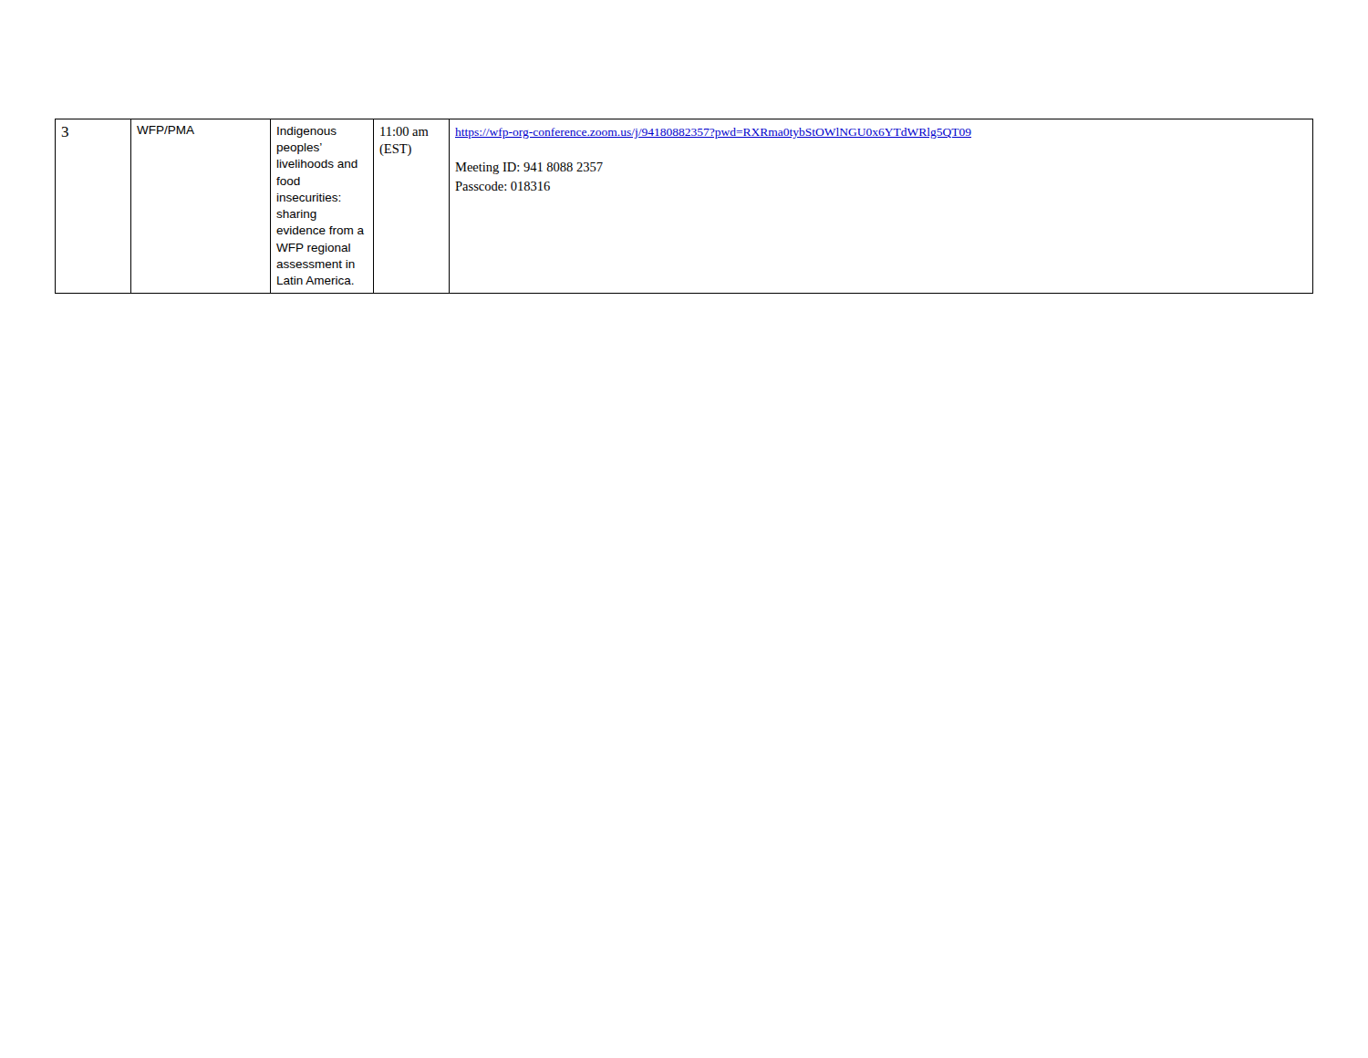| 3 | WFP/PMA | Indigenous peoples’ livelihoods and food insecurities: sharing evidence from a WFP regional assessment in Latin America. | 11:00 am (EST) | https://wfp-org-conference.zoom.us/j/94180882357?pwd=RXRma0tybStOWlNGU0x6YTdWRlg5QT09 Meeting ID: 941 8088 2357 Passcode: 018316 |